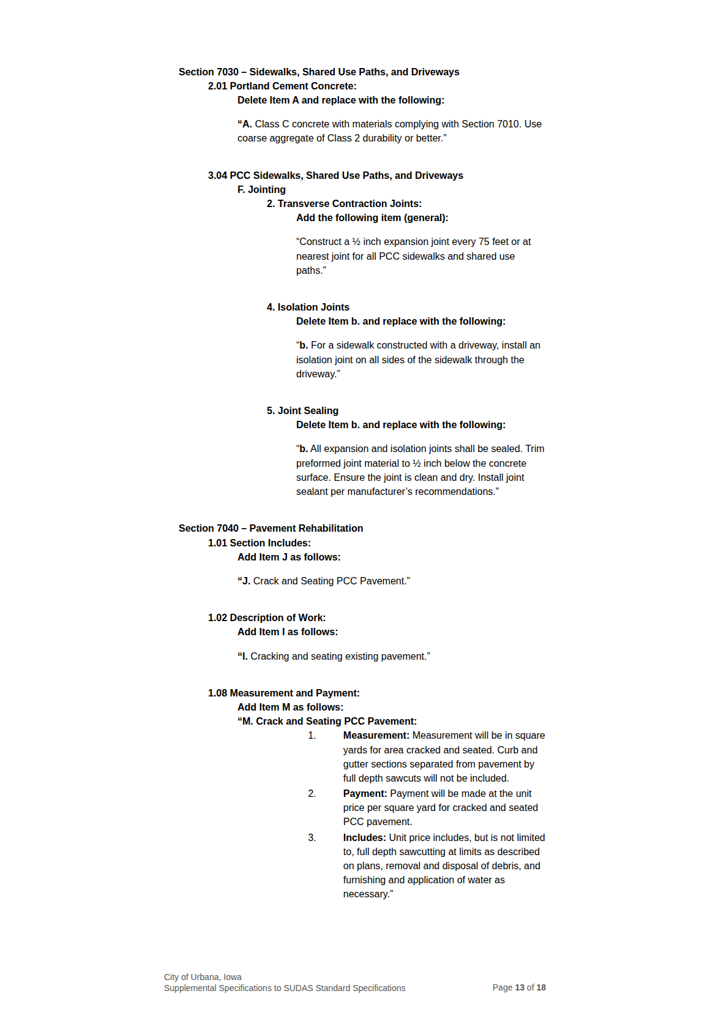Section 7030 – Sidewalks, Shared Use Paths, and Driveways
2.01 Portland Cement Concrete:
Delete Item A and replace with the following:
“A. Class C concrete with materials complying with Section 7010. Use coarse aggregate of Class 2 durability or better.”
3.04 PCC Sidewalks, Shared Use Paths, and Driveways
F. Jointing
2. Transverse Contraction Joints:
Add the following item (general):
“Construct a ½ inch expansion joint every 75 feet or at nearest joint for all PCC sidewalks and shared use paths.”
4. Isolation Joints
Delete Item b. and replace with the following:
“b. For a sidewalk constructed with a driveway, install an isolation joint on all sides of the sidewalk through the driveway.”
5. Joint Sealing
Delete Item b. and replace with the following:
“b. All expansion and isolation joints shall be sealed. Trim preformed joint material to ½ inch below the concrete surface. Ensure the joint is clean and dry. Install joint sealant per manufacturer’s recommendations.”
Section 7040 – Pavement Rehabilitation
1.01 Section Includes:
Add Item J as follows:
“J. Crack and Seating PCC Pavement.”
1.02 Description of Work:
Add Item I as follows:
“I. Cracking and seating existing pavement.”
1.08 Measurement and Payment:
Add Item M as follows:
“M. Crack and Seating PCC Pavement:
1. Measurement: Measurement will be in square yards for area cracked and seated. Curb and gutter sections separated from pavement by full depth sawcuts will not be included.
2. Payment: Payment will be made at the unit price per square yard for cracked and seated PCC pavement.
3. Includes: Unit price includes, but is not limited to, full depth sawcutting at limits as described on plans, removal and disposal of debris, and furnishing and application of water as necessary.”
City of Urbana, Iowa
Supplemental Specifications to SUDAS Standard Specifications
Page 13 of 18